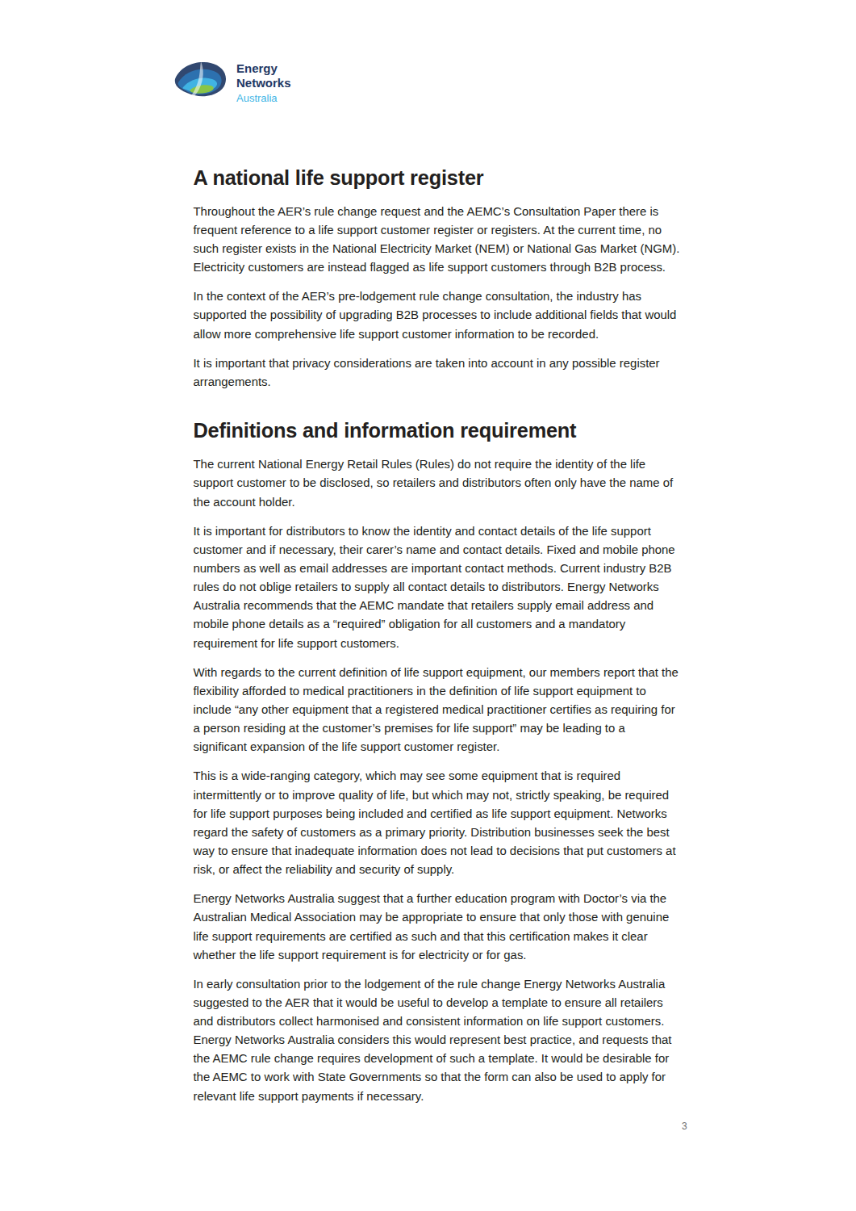Energy Networks Australia
A national life support register
Throughout the AER’s rule change request and the AEMC’s Consultation Paper there is frequent reference to a life support customer register or registers. At the current time, no such register exists in the National Electricity Market (NEM) or National Gas Market (NGM). Electricity customers are instead flagged as life support customers through B2B process.
In the context of the AER’s pre-lodgement rule change consultation, the industry has supported the possibility of upgrading B2B processes to include additional fields that would allow more comprehensive life support customer information to be recorded.
It is important that privacy considerations are taken into account in any possible register arrangements.
Definitions and information requirement
The current National Energy Retail Rules (Rules) do not require the identity of the life support customer to be disclosed, so retailers and distributors often only have the name of the account holder.
It is important for distributors to know the identity and contact details of the life support customer and if necessary, their carer’s name and contact details. Fixed and mobile phone numbers as well as email addresses are important contact methods. Current industry B2B rules do not oblige retailers to supply all contact details to distributors. Energy Networks Australia recommends that the AEMC mandate that retailers supply email address and mobile phone details as a “required” obligation for all customers and a mandatory requirement for life support customers.
With regards to the current definition of life support equipment, our members report that the flexibility afforded to medical practitioners in the definition of life support equipment to include “any other equipment that a registered medical practitioner certifies as requiring for a person residing at the customer’s premises for life support” may be leading to a significant expansion of the life support customer register.
This is a wide-ranging category, which may see some equipment that is required intermittently or to improve quality of life, but which may not, strictly speaking, be required for life support purposes being included and certified as life support equipment. Networks regard the safety of customers as a primary priority. Distribution businesses seek the best way to ensure that inadequate information does not lead to decisions that put customers at risk, or affect the reliability and security of supply.
Energy Networks Australia suggest that a further education program with Doctor’s via the Australian Medical Association may be appropriate to ensure that only those with genuine life support requirements are certified as such and that this certification makes it clear whether the life support requirement is for electricity or for gas.
In early consultation prior to the lodgement of the rule change Energy Networks Australia suggested to the AER that it would be useful to develop a template to ensure all retailers and distributors collect harmonised and consistent information on life support customers. Energy Networks Australia considers this would represent best practice, and requests that the AEMC rule change requires development of such a template. It would be desirable for the AEMC to work with State Governments so that the form can also be used to apply for relevant life support payments if necessary.
3